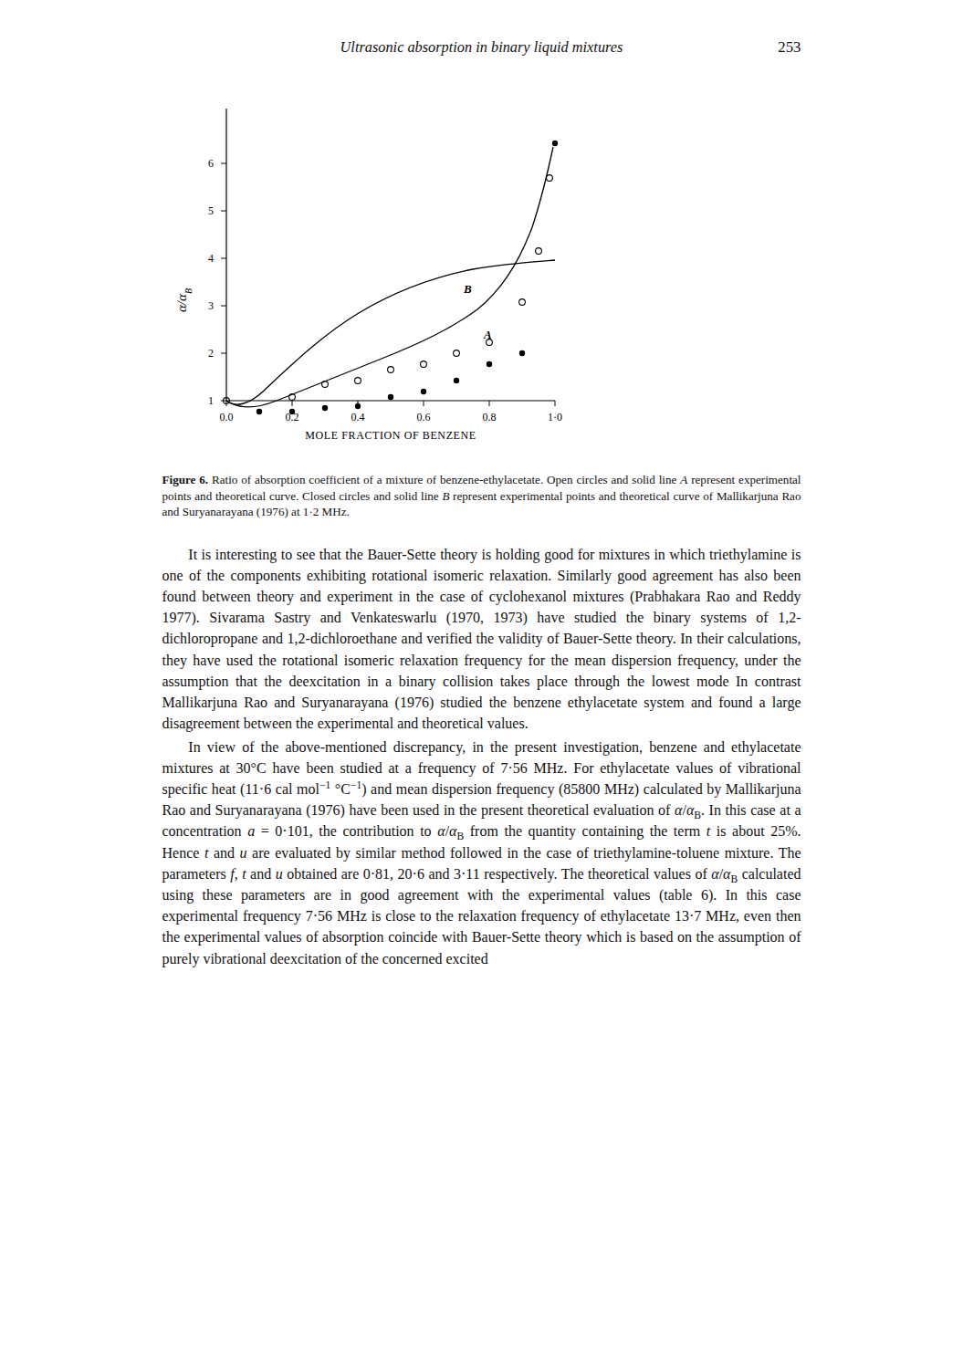Ultrasonic absorption in binary liquid mixtures 253
1 2 3 4 5 6 0.0 0.2 0.4 0.6 0.8 1·0 MOLE FRACTION OF BENZENE α/αB B A
Figure 6. Ratio of absorption coefficient of a mixture of benzene-ethylacetate. Open circles and solid line A represent experimental points and theoretical curve. Closed circles and solid line B represent experimental points and theoretical curve of Mallikarjuna Rao and Suryanarayana (1976) at 1·2 MHz.
It is interesting to see that the Bauer-Sette theory is holding good for mixtures in which triethylamine is one of the components exhibiting rotational isomeric relaxation. Similarly good agreement has also been found between theory and experiment in the case of cyclohexanol mixtures (Prabhakara Rao and Reddy 1977). Sivarama Sastry and Venkateswarlu (1970, 1973) have studied the binary systems of 1,2-dichloropropane and 1,2-dichloroethane and verified the validity of Bauer-Sette theory. In their calculations, they have used the rotational isomeric relaxation frequency for the mean dispersion frequency, under the assumption that the deexcitation in a binary collision takes place through the lowest mode In contrast Mallikarjuna Rao and Suryanarayana (1976) studied the benzene ethylacetate system and found a large disagreement between the experimental and theoretical values.
In view of the above-mentioned discrepancy, in the present investigation, benzene and ethylacetate mixtures at 30°C have been studied at a frequency of 7·56 MHz. For ethylacetate values of vibrational specific heat (11·6 cal mol−1 °C−1) and mean dispersion frequency (85800 MHz) calculated by Mallikarjuna Rao and Suryanarayana (1976) have been used in the present theoretical evaluation of α/αB. In this case at a concentration a = 0·101, the contribution to α/αB from the quantity containing the term t is about 25%. Hence t and u are evaluated by similar method followed in the case of triethylamine-toluene mixture. The parameters f, t and u obtained are 0·81, 20·6 and 3·11 respectively. The theoretical values of α/αB calculated using these parameters are in good agreement with the experimental values (table 6). In this case experimental frequency 7·56 MHz is close to the relaxation frequency of ethylacetate 13·7 MHz, even then the experimental values of absorption coincide with Bauer-Sette theory which is based on the assumption of purely vibrational deexcitation of the concerned excited